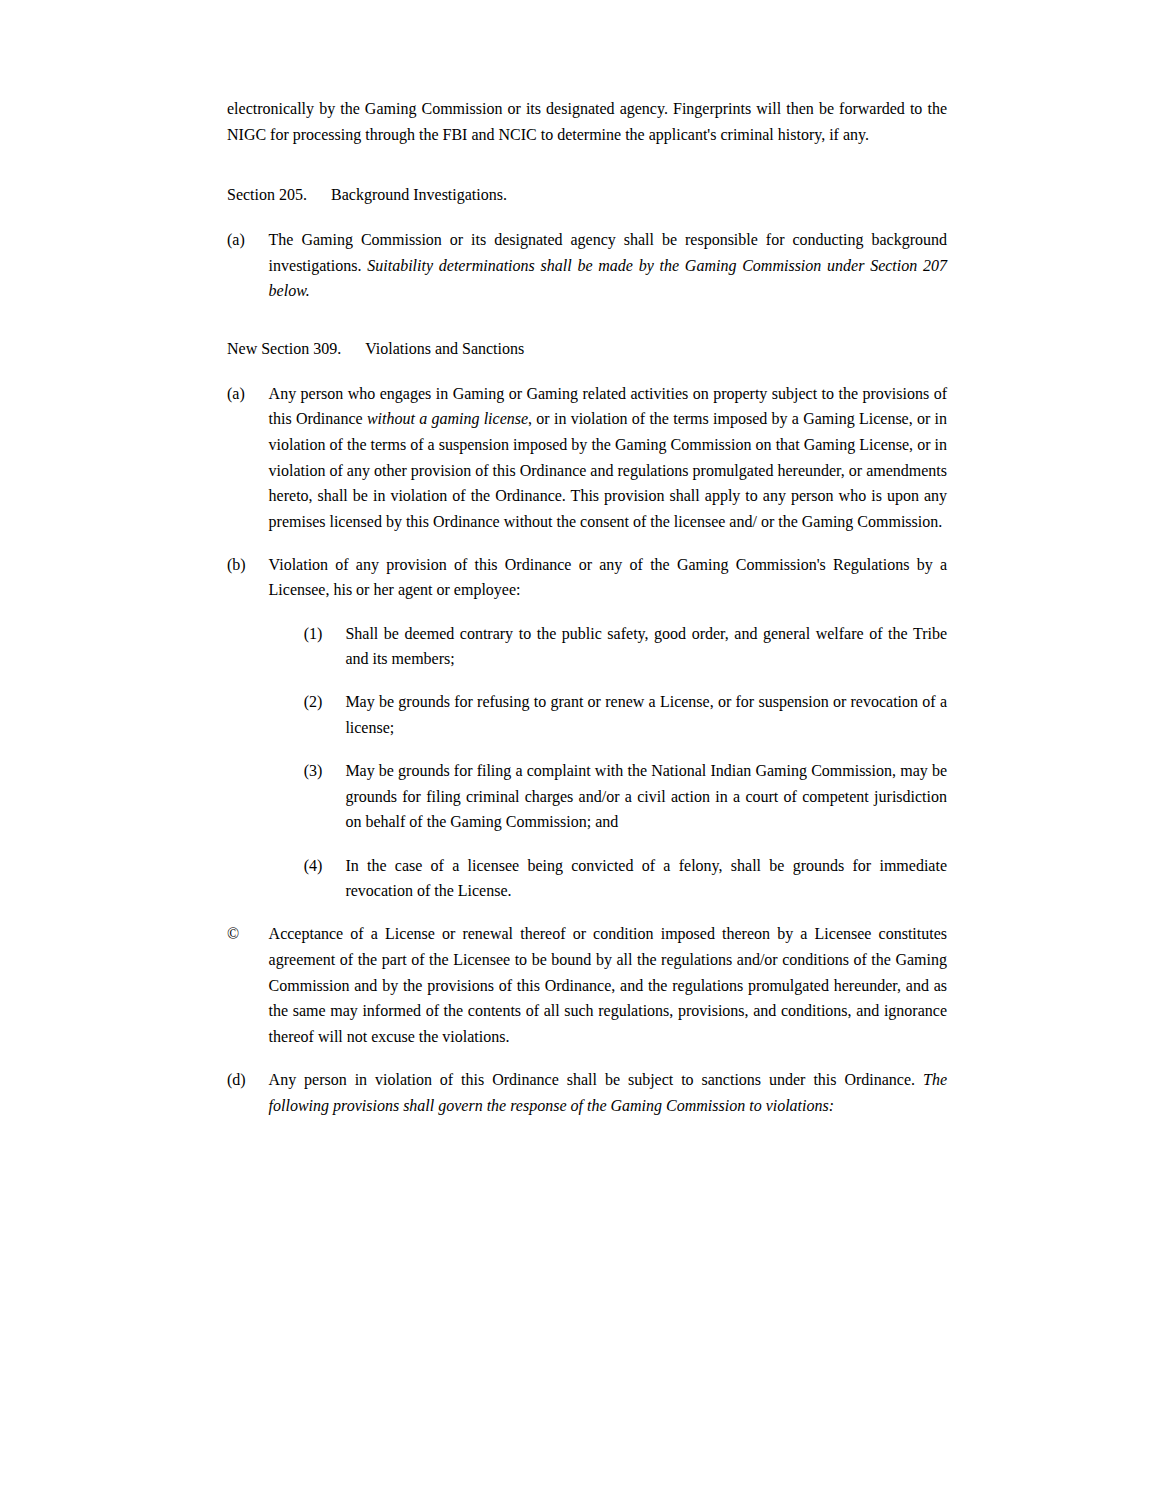electronically by the Gaming Commission or its designated agency. Fingerprints will then be forwarded to the NIGC for processing through the FBI and NCIC to determine the applicant's criminal history, if any.
Section 205. Background Investigations.
(a)
The Gaming Commission or its designated agency shall be responsible for conducting background investigations. Suitability determinations shall be made by the Gaming Commission under Section 207 below.
New Section 309. Violations and Sanctions
(a)
Any person who engages in Gaming or Gaming related activities on property subject to the provisions of this Ordinance without a gaming license, or in violation of the terms imposed by a Gaming License, or in violation of the terms of a suspension imposed by the Gaming Commission on that Gaming License, or in violation of any other provision of this Ordinance and regulations promulgated hereunder, or amendments hereto, shall be in violation of the Ordinance. This provision shall apply to any person who is upon any premises licensed by this Ordinance without the consent of the licensee and/ or the Gaming Commission.
(b)
Violation of any provision of this Ordinance or any of the Gaming Commission's Regulations by a Licensee, his or her agent or employee:
(1)
Shall be deemed contrary to the public safety, good order, and general welfare of the Tribe and its members;
(2)
May be grounds for refusing to grant or renew a License, or for suspension or revocation of a license;
(3)
May be grounds for filing a complaint with the National Indian Gaming Commission, may be grounds for filing criminal charges and/or a civil action in a court of competent jurisdiction on behalf of the Gaming Commission; and
(4)
In the case of a licensee being convicted of a felony, shall be grounds for immediate revocation of the License.
©
Acceptance of a License or renewal thereof or condition imposed thereon by a Licensee constitutes agreement of the part of the Licensee to be bound by all the regulations and/or conditions of the Gaming Commission and by the provisions of this Ordinance, and the regulations promulgated hereunder, and as the same may informed of the contents of all such regulations, provisions, and conditions, and ignorance thereof will not excuse the violations.
(d)
Any person in violation of this Ordinance shall be subject to sanctions under this Ordinance. The following provisions shall govern the response of the Gaming Commission to violations: